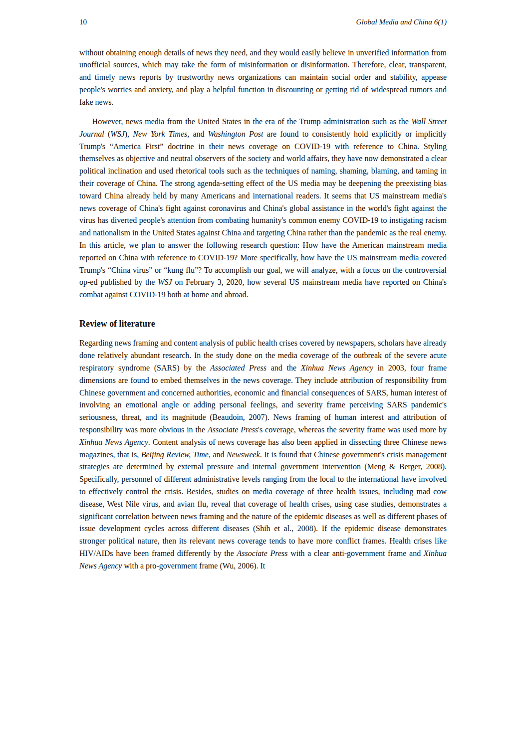10 Global Media and China 6(1)
without obtaining enough details of news they need, and they would easily believe in unverified information from unofficial sources, which may take the form of misinformation or disinformation. Therefore, clear, transparent, and timely news reports by trustworthy news organizations can maintain social order and stability, appease people's worries and anxiety, and play a helpful function in discounting or getting rid of widespread rumors and fake news.
However, news media from the United States in the era of the Trump administration such as the Wall Street Journal (WSJ), New York Times, and Washington Post are found to consistently hold explicitly or implicitly Trump's “America First” doctrine in their news coverage on COVID-19 with reference to China. Styling themselves as objective and neutral observers of the society and world affairs, they have now demonstrated a clear political inclination and used rhetorical tools such as the techniques of naming, shaming, blaming, and taming in their coverage of China. The strong agenda-setting effect of the US media may be deepening the preexisting bias toward China already held by many Americans and international readers. It seems that US mainstream media's news coverage of China's fight against coronavirus and China's global assistance in the world's fight against the virus has diverted people's attention from combating humanity's common enemy COVID-19 to instigating racism and nationalism in the United States against China and targeting China rather than the pandemic as the real enemy. In this article, we plan to answer the following research question: How have the American mainstream media reported on China with reference to COVID-19? More specifically, how have the US mainstream media covered Trump's “China virus” or “kung flu”? To accomplish our goal, we will analyze, with a focus on the controversial op-ed published by the WSJ on February 3, 2020, how several US mainstream media have reported on China's combat against COVID-19 both at home and abroad.
Review of literature
Regarding news framing and content analysis of public health crises covered by newspapers, scholars have already done relatively abundant research. In the study done on the media coverage of the outbreak of the severe acute respiratory syndrome (SARS) by the Associated Press and the Xinhua News Agency in 2003, four frame dimensions are found to embed themselves in the news coverage. They include attribution of responsibility from Chinese government and concerned authorities, economic and financial consequences of SARS, human interest of involving an emotional angle or adding personal feelings, and severity frame perceiving SARS pandemic's seriousness, threat, and its magnitude (Beaudoin, 2007). News framing of human interest and attribution of responsibility was more obvious in the Associate Press's coverage, whereas the severity frame was used more by Xinhua News Agency. Content analysis of news coverage has also been applied in dissecting three Chinese news magazines, that is, Beijing Review, Time, and Newsweek. It is found that Chinese government's crisis management strategies are determined by external pressure and internal government intervention (Meng & Berger, 2008). Specifically, personnel of different administrative levels ranging from the local to the international have involved to effectively control the crisis. Besides, studies on media coverage of three health issues, including mad cow disease, West Nile virus, and avian flu, reveal that coverage of health crises, using case studies, demonstrates a significant correlation between news framing and the nature of the epidemic diseases as well as different phases of issue development cycles across different diseases (Shih et al., 2008). If the epidemic disease demonstrates stronger political nature, then its relevant news coverage tends to have more conflict frames. Health crises like HIV/AIDs have been framed differently by the Associate Press with a clear anti-government frame and Xinhua News Agency with a pro-government frame (Wu, 2006). It